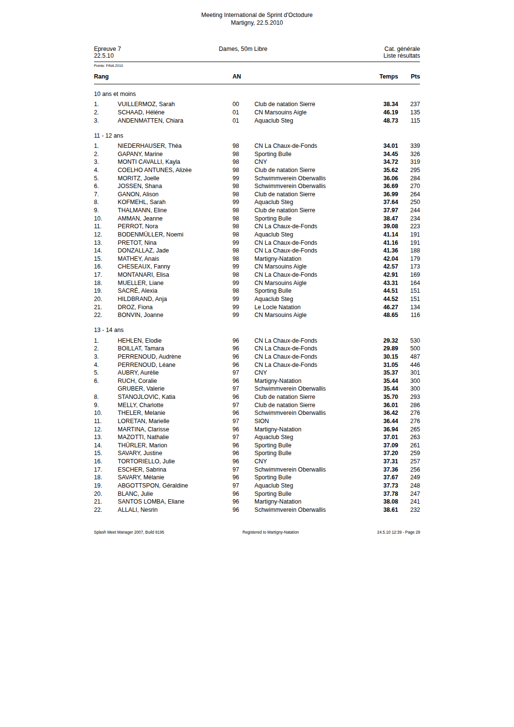Meeting International de Sprint d'Octodure
Martigny, 22.5.2010
| Epreuve 7 | Dames, 50m Libre | Cat. générale |
| 22.5.10 | | Liste résultats |
Points: FINA 2010
| Rang | | AN | | Temps | Pts |
| --- | --- | --- | --- | --- | --- |
| 10 ans et moins |
| 1. | VUILLERMOZ, Sarah | 00 | Club de natation Sierre | 38.34 | 237 |
| 2. | SCHAAD, Héléne | 01 | CN Marsouins Aigle | 46.19 | 135 |
| 3. | ANDENMATTEN, Chiara | 01 | Aquaclub Steg | 48.73 | 115 |
| 11 - 12 ans |
| 1. | NIEDERHAUSER, Théa | 98 | CN La Chaux-de-Fonds | 34.01 | 339 |
| 2. | GAPANY, Marine | 98 | Sporting Bulle | 34.45 | 326 |
| 3. | MONTI CAVALLI, Kayla | 98 | CNY | 34.72 | 319 |
| 4. | COELHO ANTUNES, Alizée | 98 | Club de natation Sierre | 35.62 | 295 |
| 5. | MORITZ, Joelle | 99 | Schwimmverein Oberwallis | 36.06 | 284 |
| 6. | JOSSEN, Shana | 98 | Schwimmverein Oberwallis | 36.69 | 270 |
| 7. | GANON, Alison | 98 | Club de natation Sierre | 36.99 | 264 |
| 8. | KOFMEHL, Sarah | 99 | Aquaclub Steg | 37.64 | 250 |
| 9. | THALMANN, Eline | 98 | Club de natation Sierre | 37.97 | 244 |
| 10. | AMMAN, Jeanne | 98 | Sporting Bulle | 38.47 | 234 |
| 11. | PERROT, Nora | 98 | CN La Chaux-de-Fonds | 39.08 | 223 |
| 12. | BODENMÜLLER, Noemi | 98 | Aquaclub Steg | 41.14 | 191 |
| 13. | PRETOT, Nina | 99 | CN La Chaux-de-Fonds | 41.16 | 191 |
| 14. | DONZALLAZ, Jade | 98 | CN La Chaux-de-Fonds | 41.36 | 188 |
| 15. | MATHEY, Anais | 98 | Martigny-Natation | 42.04 | 179 |
| 16. | CHESEAUX, Fanny | 99 | CN Marsouins Aigle | 42.57 | 173 |
| 17. | MONTANARI, Elisa | 98 | CN La Chaux-de-Fonds | 42.91 | 169 |
| 18. | MUELLER, Liane | 99 | CN Marsouins Aigle | 43.31 | 164 |
| 19. | SACRÉ, Alexia | 98 | Sporting Bulle | 44.51 | 151 |
| 20. | HILDBRAND, Anja | 99 | Aquaclub Steg | 44.52 | 151 |
| 21. | DROZ, Fiona | 99 | Le Locle Natation | 46.27 | 134 |
| 22. | BONVIN, Joanne | 99 | CN Marsouins Aigle | 48.65 | 116 |
| 13 - 14 ans |
| 1. | HEHLEN, Elodie | 96 | CN La Chaux-de-Fonds | 29.32 | 530 |
| 2. | BOILLAT, Tamara | 96 | CN La Chaux-de-Fonds | 29.89 | 500 |
| 3. | PERRENOUD, Audrène | 96 | CN La Chaux-de-Fonds | 30.15 | 487 |
| 4. | PERRENOUD, Léane | 96 | CN La Chaux-de-Fonds | 31.05 | 446 |
| 5. | AUBRY, Aurélie | 97 | CNY | 35.37 | 301 |
| 6. | RUCH, Coralie | 96 | Martigny-Natation | 35.44 | 300 |
| | GRUBER, Valerie | 97 | Schwimmverein Oberwallis | 35.44 | 300 |
| 8. | STANOJLOVIC, Katia | 96 | Club de natation Sierre | 35.70 | 293 |
| 9. | MELLY, Charlotte | 97 | Club de natation Sierre | 36.01 | 286 |
| 10. | THELER, Melanie | 96 | Schwimmverein Oberwallis | 36.42 | 276 |
| 11. | LORETAN, Marielle | 97 | SION | 36.44 | 276 |
| 12. | MARTINA, Clarisse | 96 | Martigny-Natation | 36.94 | 265 |
| 13. | MAZOTTI, Nathalie | 97 | Aquaclub Steg | 37.01 | 263 |
| 14. | THÜRLER, Marion | 96 | Sporting Bulle | 37.09 | 261 |
| 15. | SAVARY, Justine | 96 | Sporting Bulle | 37.20 | 259 |
| 16. | TORTORIELLO, Julie | 96 | CNY | 37.31 | 257 |
| 17. | ESCHER, Sabrina | 97 | Schwimmverein Oberwallis | 37.36 | 256 |
| 18. | SAVARY, Mélanie | 96 | Sporting Bulle | 37.67 | 249 |
| 19. | ABGOTTSPON, Géraldine | 97 | Aquaclub Steg | 37.73 | 248 |
| 20. | BLANC, Julie | 96 | Sporting Bulle | 37.78 | 247 |
| 21. | SANTOS LOMBA, Eliane | 96 | Martigny-Natation | 38.08 | 241 |
| 22. | ALLALI, Nesrin | 96 | Schwimmverein Oberwallis | 38.61 | 232 |
Splash Meet Manager 2007, Build 8195 Registered to Martigny-Natation 24.5.10 12:39 - Page 29